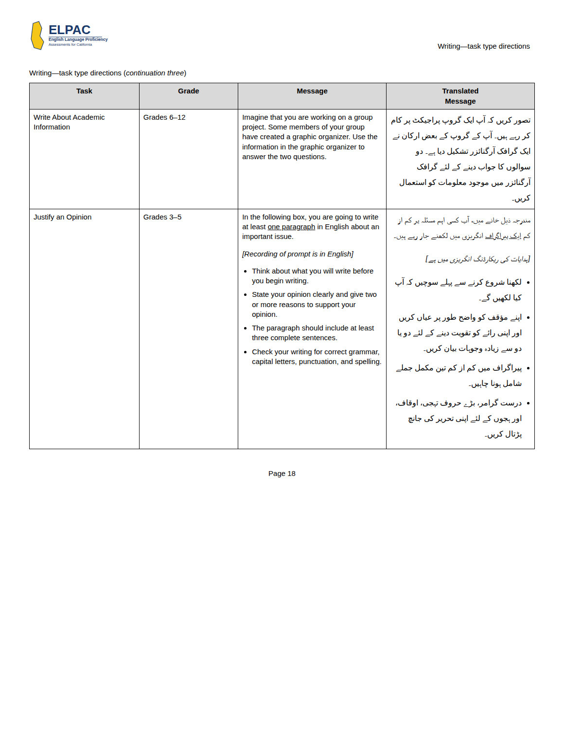ELPAC English Language Proficiency Assessments for California
Writing—task type directions
Writing—task type directions (continuation three)
| Task | Grade | Message | Translated Message |
| --- | --- | --- | --- |
| Write About Academic Information | Grades 6–12 | Imagine that you are working on a group project. Some members of your group have created a graphic organizer. Use the information in the graphic organizer to answer the two questions. | تصور کریں کہ آپ ایک گروپ پراجیکٹ پر کام کر رہے ہیں۔ آپ کے گروپ کے بعض ارکان نے ایک گرافک آرگنائزر تشکیل دیا ہے۔ دو سوالوں کا جواب دینے کے لئے گرافک آرگنائزر میں موجود معلومات کو استعمال کریں۔ |
| Justify an Opinion | Grades 3–5 | In the following box, you are going to write at least one paragraph in English about an important issue. [Recording of prompt is in English] Think about what you will write before you begin writing. State your opinion clearly and give two or more reasons to support your opinion. The paragraph should include at least three complete sentences. Check your writing for correct grammar, capital letters, punctuation, and spelling. | مندرجہ ذیل خانے میں، آپ کسی اہم مسئلہ پر کم از کم ایک پیراگراف انگریزی میں لکھنے جار رہے ہیں۔ [ہدایات کی ریکارڈنگ انگریزی میں ہے] لکھنا شروع کرنے سے پہلے سوچیں کہ آپ کیا لکھیں گے۔ اپنے مؤقف کو واضح طور پر عیاں کریں اور اپنی رائے کو تقویت دینے کے لئے دو یا دو سے زیادہ وجوہات بیان کریں۔ پیراگراف میں کم از کم تین مکمل جملے شامل ہونا چاہیں۔ درست گرامر، بڑے حروف تہجی، اوقاف، اور ہجوں کے لئے اپنی تحریر کی جانچ پڑتال کریں۔ |
Page 18